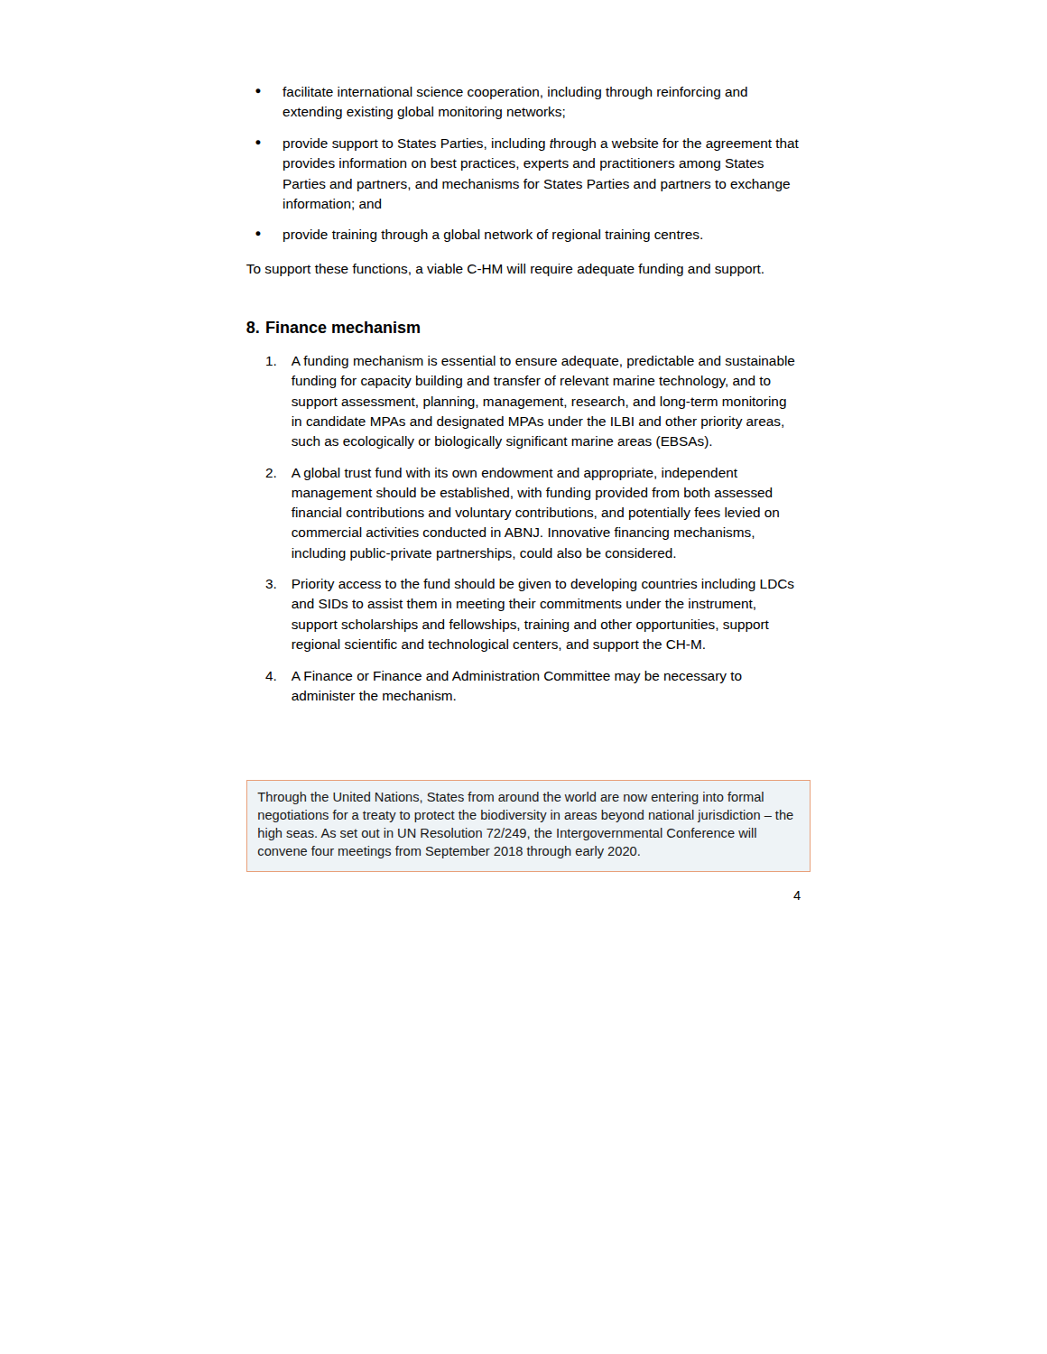facilitate international science cooperation, including through reinforcing and extending existing global monitoring networks;
provide support to States Parties, including through a website for the agreement that provides information on best practices, experts and practitioners among States Parties and partners, and mechanisms for States Parties and partners to exchange information; and
provide training through a global network of regional training centres.
To support these functions, a viable C-HM will require adequate funding and support.
8. Finance mechanism
A funding mechanism is essential to ensure adequate, predictable and sustainable funding for capacity building and transfer of relevant marine technology, and to support assessment, planning, management, research, and long-term monitoring in candidate MPAs and designated MPAs under the ILBI and other priority areas, such as ecologically or biologically significant marine areas (EBSAs).
A global trust fund with its own endowment and appropriate, independent management should be established, with funding provided from both assessed financial contributions and voluntary contributions, and potentially fees levied on commercial activities conducted in ABNJ. Innovative financing mechanisms, including public-private partnerships, could also be considered.
Priority access to the fund should be given to developing countries including LDCs and SIDs to assist them in meeting their commitments under the instrument, support scholarships and fellowships, training and other opportunities, support regional scientific and technological centers, and support the CH-M.
A Finance or Finance and Administration Committee may be necessary to administer the mechanism.
Through the United Nations, States from around the world are now entering into formal negotiations for a treaty to protect the biodiversity in areas beyond national jurisdiction – the high seas. As set out in UN Resolution 72/249, the Intergovernmental Conference will convene four meetings from September 2018 through early 2020.
4